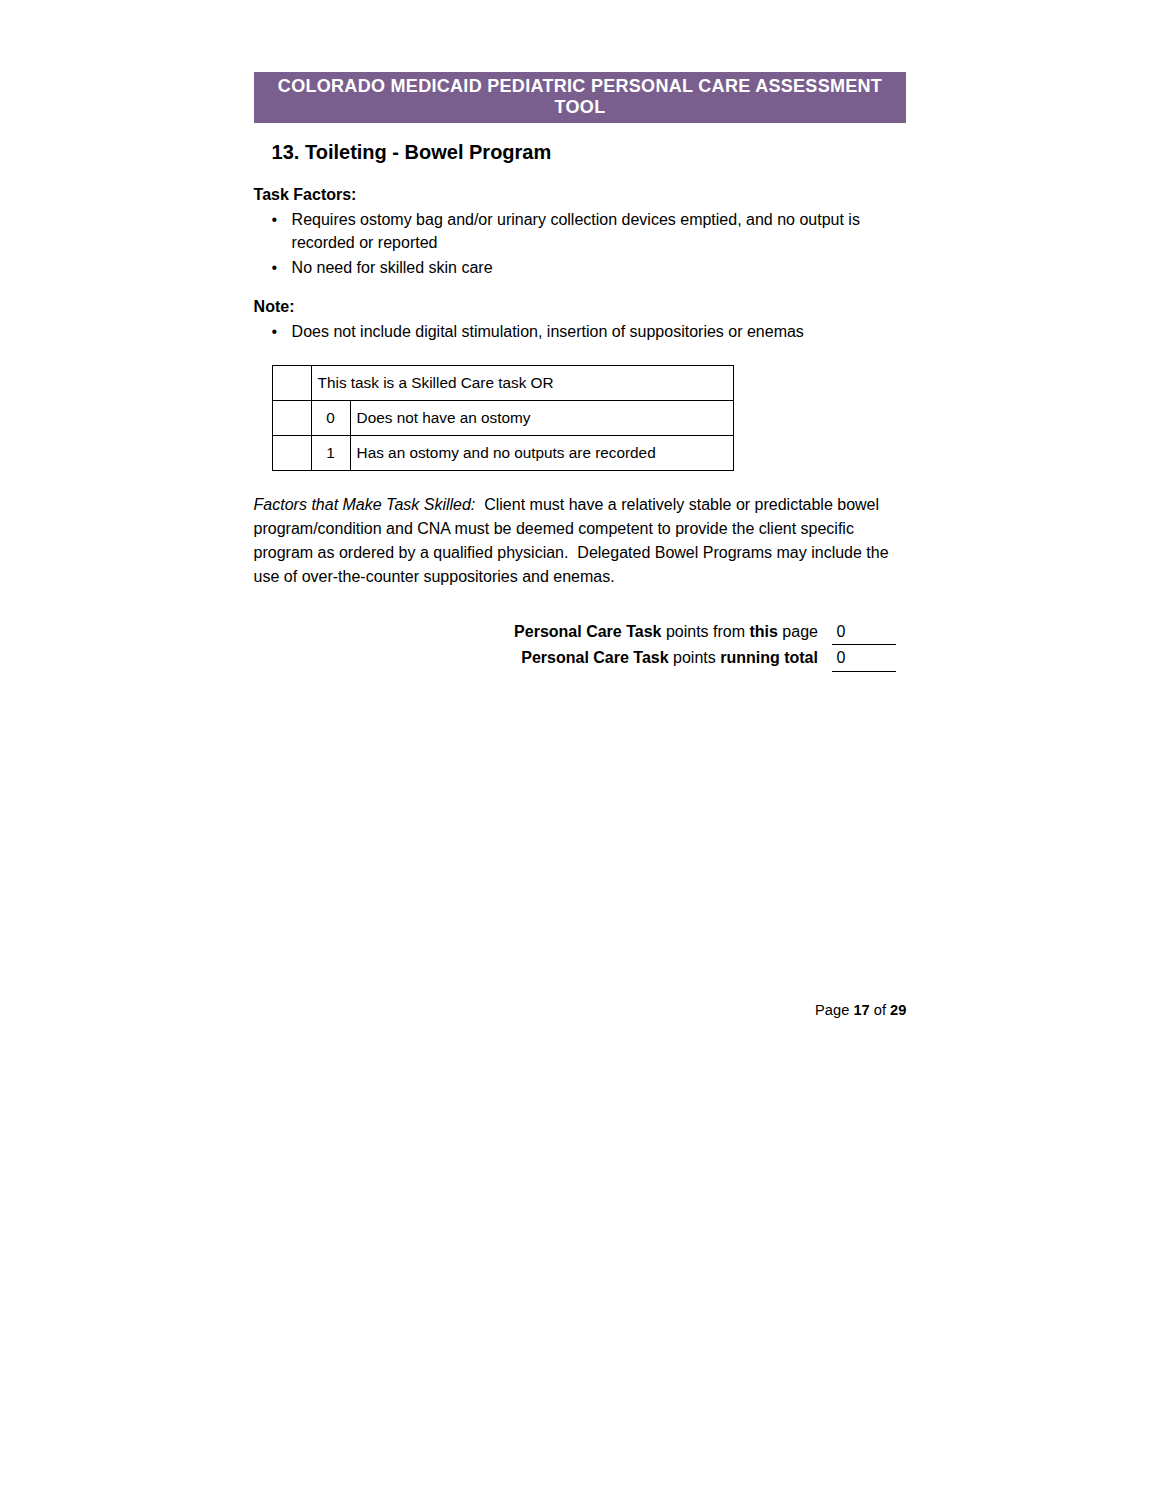COLORADO MEDICAID PEDIATRIC PERSONAL CARE ASSESSMENT TOOL
13. Toileting - Bowel Program
Task Factors:
Requires ostomy bag and/or urinary collection devices emptied, and no output is recorded or reported
No need for skilled skin care
Note:
Does not include digital stimulation, insertion of suppositories or enemas
| | This task is a Skilled Care task OR |
| | 0 | Does not have an ostomy |
| | 1 | Has an ostomy and no outputs are recorded |
Factors that Make Task Skilled: Client must have a relatively stable or predictable bowel program/condition and CNA must be deemed competent to provide the client specific program as ordered by a qualified physician. Delegated Bowel Programs may include the use of over-the-counter suppositories and enemas.
Personal Care Task points from this page 0 Personal Care Task points running total 0
Page 17 of 29